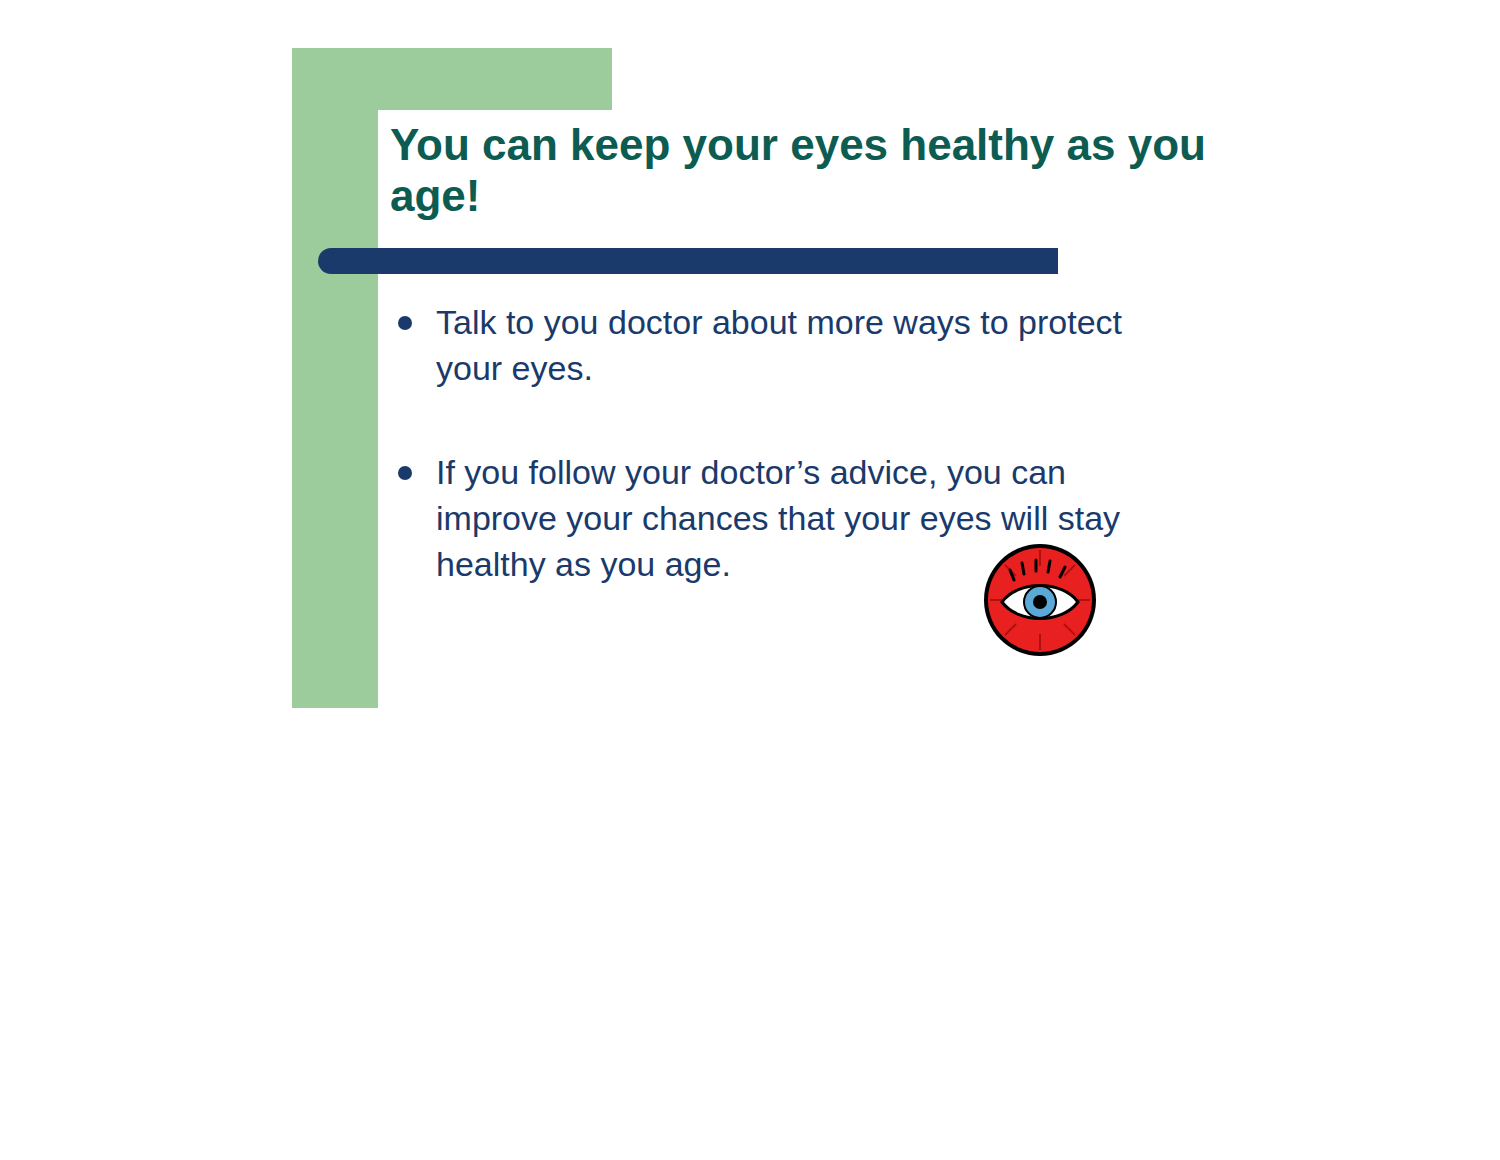You can keep your eyes healthy as you age!
Talk to you doctor about more ways to protect your eyes.
If you follow your doctor’s advice, you can improve your chances that your eyes will stay healthy as you age.